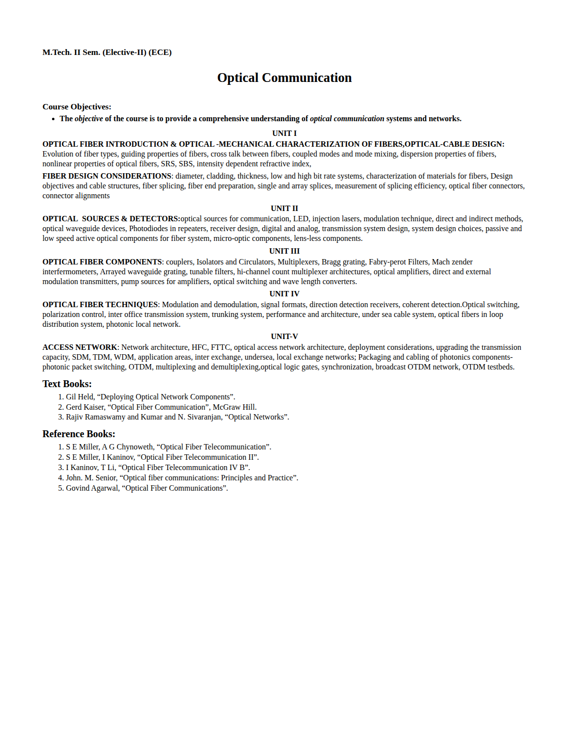M.Tech. II Sem. (Elective-II) (ECE)
Optical Communication
Course Objectives:
The objective of the course is to provide a comprehensive understanding of optical communication systems and networks.
UNIT I
OPTICAL FIBER INTRODUCTION & OPTICAL -MECHANICAL CHARACTERIZATION OF FIBERS,OPTICAL-CABLE DESIGN: Evolution of fiber types, guiding properties of fibers, cross talk between fibers, coupled modes and mode mixing, dispersion properties of fibers, nonlinear properties of optical fibers, SRS, SBS, intensity dependent refractive index,
FIBER DESIGN CONSIDERATIONS: diameter, cladding, thickness, low and high bit rate systems, characterization of materials for fibers, Design objectives and cable structures, fiber splicing, fiber end preparation, single and array splices, measurement of splicing efficiency, optical fiber connectors, connector alignments
UNIT II
OPTICAL SOURCES & DETECTORS: optical sources for communication, LED, injection lasers, modulation technique, direct and indirect methods, optical waveguide devices, Photodiodes in repeaters, receiver design, digital and analog, transmission system design, system design choices, passive and low speed active optical components for fiber system, micro-optic components, lens-less components.
UNIT III
OPTICAL FIBER COMPONENTS: couplers, Isolators and Circulators, Multiplexers, Bragg grating, Fabry-perot Filters, Mach zender interfermometers, Arrayed waveguide grating, tunable filters, hi-channel count multiplexer architectures, optical amplifiers, direct and external modulation transmitters, pump sources for amplifiers, optical switching and wave length converters.
UNIT IV
OPTICAL FIBER TECHNIQUES: Modulation and demodulation, signal formats, direction detection receivers, coherent detection.Optical switching, polarization control, inter office transmission system, trunking system, performance and architecture, under sea cable system, optical fibers in loop distribution system, photonic local network.
UNIT-V
ACCESS NETWORK: Network architecture, HFC, FTTC, optical access network architecture, deployment considerations, upgrading the transmission capacity, SDM, TDM, WDM, application areas, inter exchange, undersea, local exchange networks; Packaging and cabling of photonics components- photonic packet switching, OTDM, multiplexing and demultiplexing,optical logic gates, synchronization, broadcast OTDM network, OTDM testbeds.
Text Books:
Gil Held, “Deploying Optical Network Components”.
Gerd Kaiser, “Optical Fiber Communication”, McGraw Hill.
Rajiv Ramaswamy and Kumar and N. Sivaranjan, “Optical Networks”.
Reference Books:
S E Miller, A G Chynoweth, “Optical Fiber Telecommunication”.
S E Miller, I Kaninov, “Optical Fiber Telecommunication II”.
I Kaninov, T Li, “Optical Fiber Telecommunication IV B”.
John. M. Senior, “Optical fiber communications: Principles and Practice”.
Govind Agarwal, “Optical Fiber Communications”.